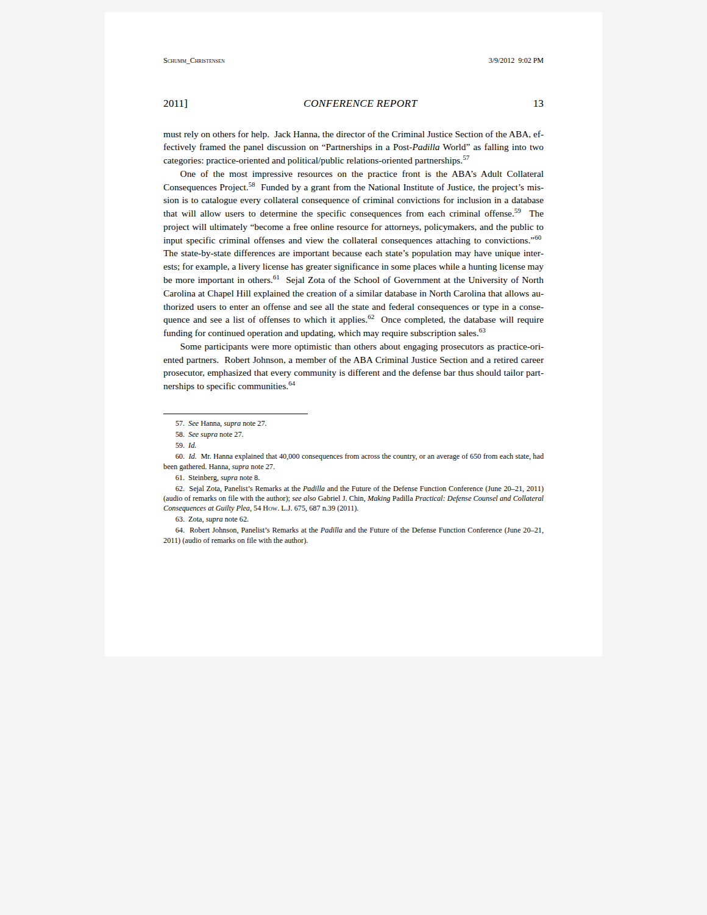Schumm_Christensen 3/9/2012 9:02 PM
2011] CONFERENCE REPORT 13
must rely on others for help. Jack Hanna, the director of the Criminal Justice Section of the ABA, effectively framed the panel discussion on “Partnerships in a Post-Padilla World” as falling into two categories: practice-oriented and political/public relations-oriented partnerships.57
One of the most impressive resources on the practice front is the ABA’s Adult Collateral Consequences Project.58 Funded by a grant from the National Institute of Justice, the project’s mission is to catalogue every collateral consequence of criminal convictions for inclusion in a database that will allow users to determine the specific consequences from each criminal offense.59 The project will ultimately “become a free online resource for attorneys, policymakers, and the public to input specific criminal offenses and view the collateral consequences attaching to convictions.”60 The state-by-state differences are important because each state’s population may have unique interests; for example, a livery license has greater significance in some places while a hunting license may be more important in others.61 Sejal Zota of the School of Government at the University of North Carolina at Chapel Hill explained the creation of a similar database in North Carolina that allows authorized users to enter an offense and see all the state and federal consequences or type in a consequence and see a list of offenses to which it applies.62 Once completed, the database will require funding for continued operation and updating, which may require subscription sales.63
Some participants were more optimistic than others about engaging prosecutors as practice-oriented partners. Robert Johnson, a member of the ABA Criminal Justice Section and a retired career prosecutor, emphasized that every community is different and the defense bar thus should tailor partnerships to specific communities.64
57. See Hanna, supra note 27.
58. See supra note 27.
59. Id.
60. Id. Mr. Hanna explained that 40,000 consequences from across the country, or an average of 650 from each state, had been gathered. Hanna, supra note 27.
61. Steinberg, supra note 8.
62. Sejal Zota, Panelist’s Remarks at the Padilla and the Future of the Defense Function Conference (June 20–21, 2011) (audio of remarks on file with the author); see also Gabriel J. Chin, Making Padilla Practical: Defense Counsel and Collateral Consequences at Guilty Plea, 54 How. L.J. 675, 687 n.39 (2011).
63. Zota, supra note 62.
64. Robert Johnson, Panelist’s Remarks at the Padilla and the Future of the Defense Function Conference (June 20–21, 2011) (audio of remarks on file with the author).